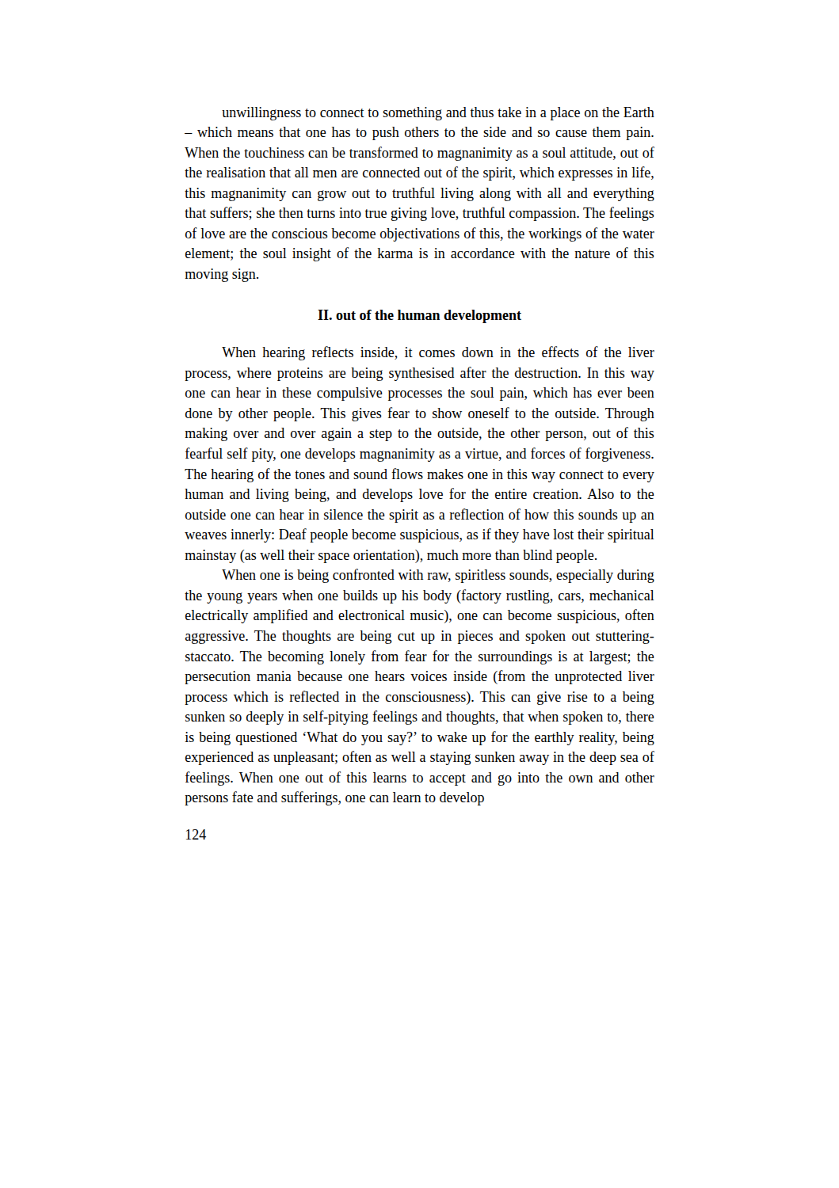unwillingness to connect to something and thus take in a place on the Earth – which means that one has to push others to the side and so cause them pain. When the touchiness can be transformed to magnanimity as a soul attitude, out of the realisation that all men are connected out of the spirit, which expresses in life, this magnanimity can grow out to truthful living along with all and everything that suffers; she then turns into true giving love, truthful compassion. The feelings of love are the conscious become objectivations of this, the workings of the water element; the soul insight of the karma is in accordance with the nature of this moving sign.
II. out of the human development
When hearing reflects inside, it comes down in the effects of the liver process, where proteins are being synthesised after the destruction. In this way one can hear in these compulsive processes the soul pain, which has ever been done by other people. This gives fear to show oneself to the outside. Through making over and over again a step to the outside, the other person, out of this fearful self pity, one develops magnanimity as a virtue, and forces of forgiveness. The hearing of the tones and sound flows makes one in this way connect to every human and living being, and develops love for the entire creation. Also to the outside one can hear in silence the spirit as a reflection of how this sounds up an weaves innerly: Deaf people become suspicious, as if they have lost their spiritual mainstay (as well their space orientation), much more than blind people.
When one is being confronted with raw, spiritless sounds, especially during the young years when one builds up his body (factory rustling, cars, mechanical electrically amplified and electronical music), one can become suspicious, often aggressive. The thoughts are being cut up in pieces and spoken out stuttering-staccato. The becoming lonely from fear for the surroundings is at largest; the persecution mania because one hears voices inside (from the unprotected liver process which is reflected in the consciousness). This can give rise to a being sunken so deeply in self-pitying feelings and thoughts, that when spoken to, there is being questioned ‘What do you say?’ to wake up for the earthly reality, being experienced as unpleasant; often as well a staying sunken away in the deep sea of feelings. When one out of this learns to accept and go into the own and other persons fate and sufferings, one can learn to develop
124